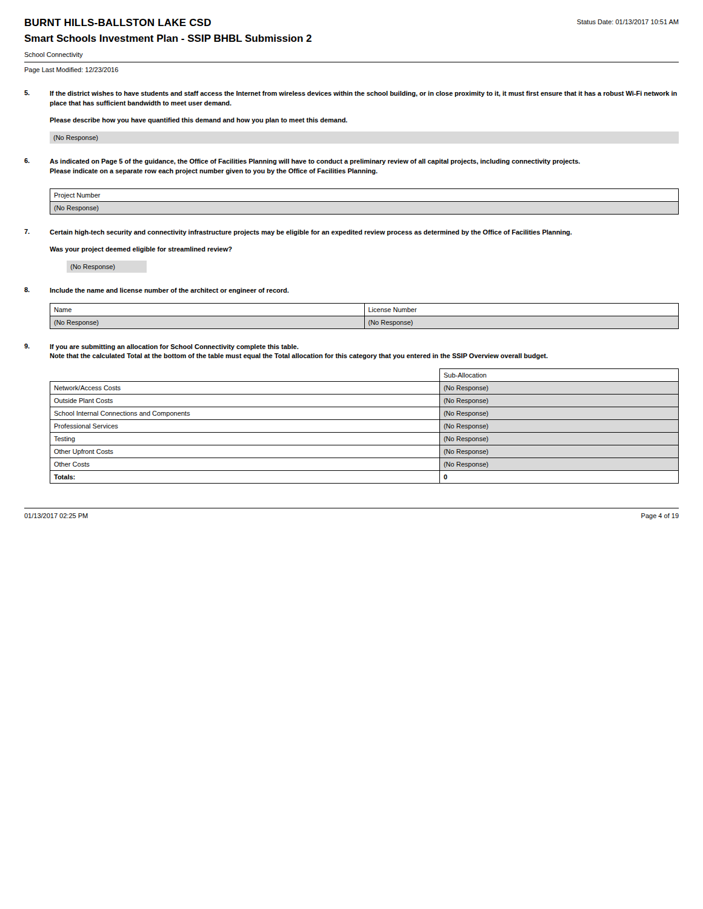BURNT HILLS-BALLSTON LAKE CSD
Status Date: 01/13/2017 10:51 AM
Smart Schools Investment Plan - SSIP BHBL Submission 2
School Connectivity
Page Last Modified: 12/23/2016
5.
If the district wishes to have students and staff access the Internet from wireless devices within the school building, or in close proximity to it, it must first ensure that it has a robust Wi-Fi network in place that has sufficient bandwidth to meet user demand.
Please describe how you have quantified this demand and how you plan to meet this demand.
(No Response)
6.
As indicated on Page 5 of the guidance, the Office of Facilities Planning will have to conduct a preliminary review of all capital projects, including connectivity projects.
Please indicate on a separate row each project number given to you by the Office of Facilities Planning.
| Project Number |
| --- |
| (No Response) |
7.
Certain high-tech security and connectivity infrastructure projects may be eligible for an expedited review process as determined by the Office of Facilities Planning.
Was your project deemed eligible for streamlined review?
(No Response)
8.
Include the name and license number of the architect or engineer of record.
| Name | License Number |
| --- | --- |
| (No Response) | (No Response) |
9.
If you are submitting an allocation for School Connectivity complete this table.
Note that the calculated Total at the bottom of the table must equal the Total allocation for this category that you entered in the SSIP Overview overall budget.
| | Sub-Allocation |
| Network/Access Costs | (No Response) |
| Outside Plant Costs | (No Response) |
| School Internal Connections and Components | (No Response) |
| Professional Services | (No Response) |
| Testing | (No Response) |
| Other Upfront Costs | (No Response) |
| Other Costs | (No Response) |
| Totals: | 0 |
01/13/2017 02:25 PM
Page 4 of 19